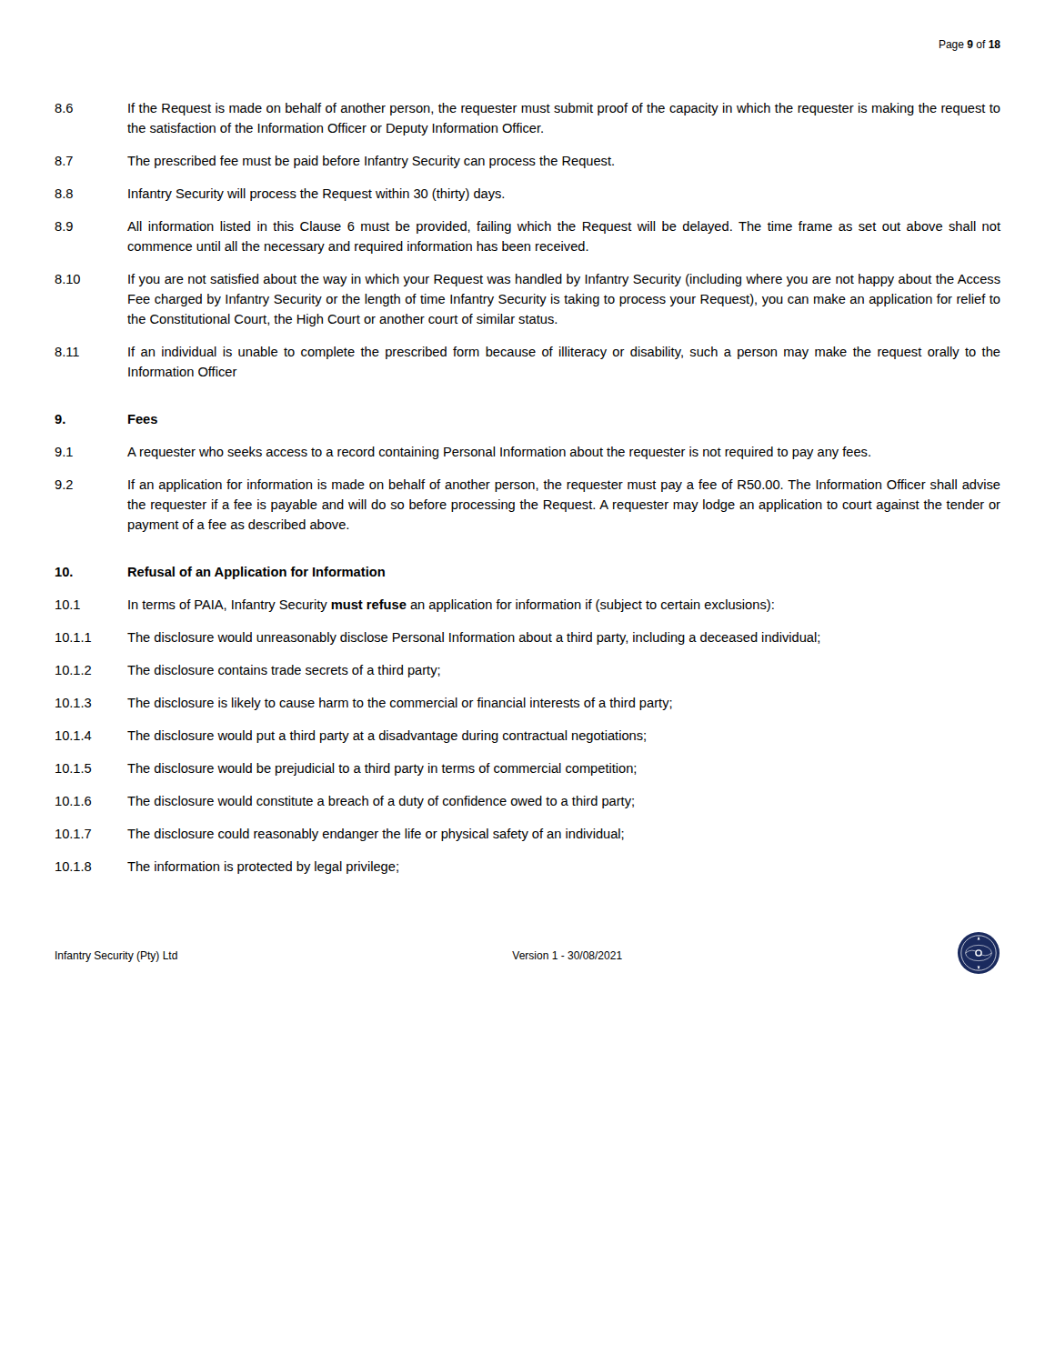Page 9 of 18
8.6
If the Request is made on behalf of another person, the requester must submit proof of the capacity in which the requester is making the request to the satisfaction of the Information Officer or Deputy Information Officer.
8.7
The prescribed fee must be paid before Infantry Security can process the Request.
8.8
Infantry Security will process the Request within 30 (thirty) days.
8.9
All information listed in this Clause 6 must be provided, failing which the Request will be delayed. The time frame as set out above shall not commence until all the necessary and required information has been received.
8.10
If you are not satisfied about the way in which your Request was handled by Infantry Security (including where you are not happy about the Access Fee charged by Infantry Security or the length of time Infantry Security is taking to process your Request), you can make an application for relief to the Constitutional Court, the High Court or another court of similar status.
8.11
If an individual is unable to complete the prescribed form because of illiteracy or disability, such a person may make the request orally to the Information Officer
9. Fees
9.1
A requester who seeks access to a record containing Personal Information about the requester is not required to pay any fees.
9.2
If an application for information is made on behalf of another person, the requester must pay a fee of R50.00. The Information Officer shall advise the requester if a fee is payable and will do so before processing the Request. A requester may lodge an application to court against the tender or payment of a fee as described above.
10. Refusal of an Application for Information
10.1
In terms of PAIA, Infantry Security must refuse an application for information if (subject to certain exclusions):
10.1.1
The disclosure would unreasonably disclose Personal Information about a third party, including a deceased individual;
10.1.2
The disclosure contains trade secrets of a third party;
10.1.3
The disclosure is likely to cause harm to the commercial or financial interests of a third party;
10.1.4
The disclosure would put a third party at a disadvantage during contractual negotiations;
10.1.5
The disclosure would be prejudicial to a third party in terms of commercial competition;
10.1.6
The disclosure would constitute a breach of a duty of confidence owed to a third party;
10.1.7
The disclosure could reasonably endanger the life or physical safety of an individual;
10.1.8
The information is protected by legal privilege;
Infantry Security (Pty) Ltd
Version 1 - 30/08/2021